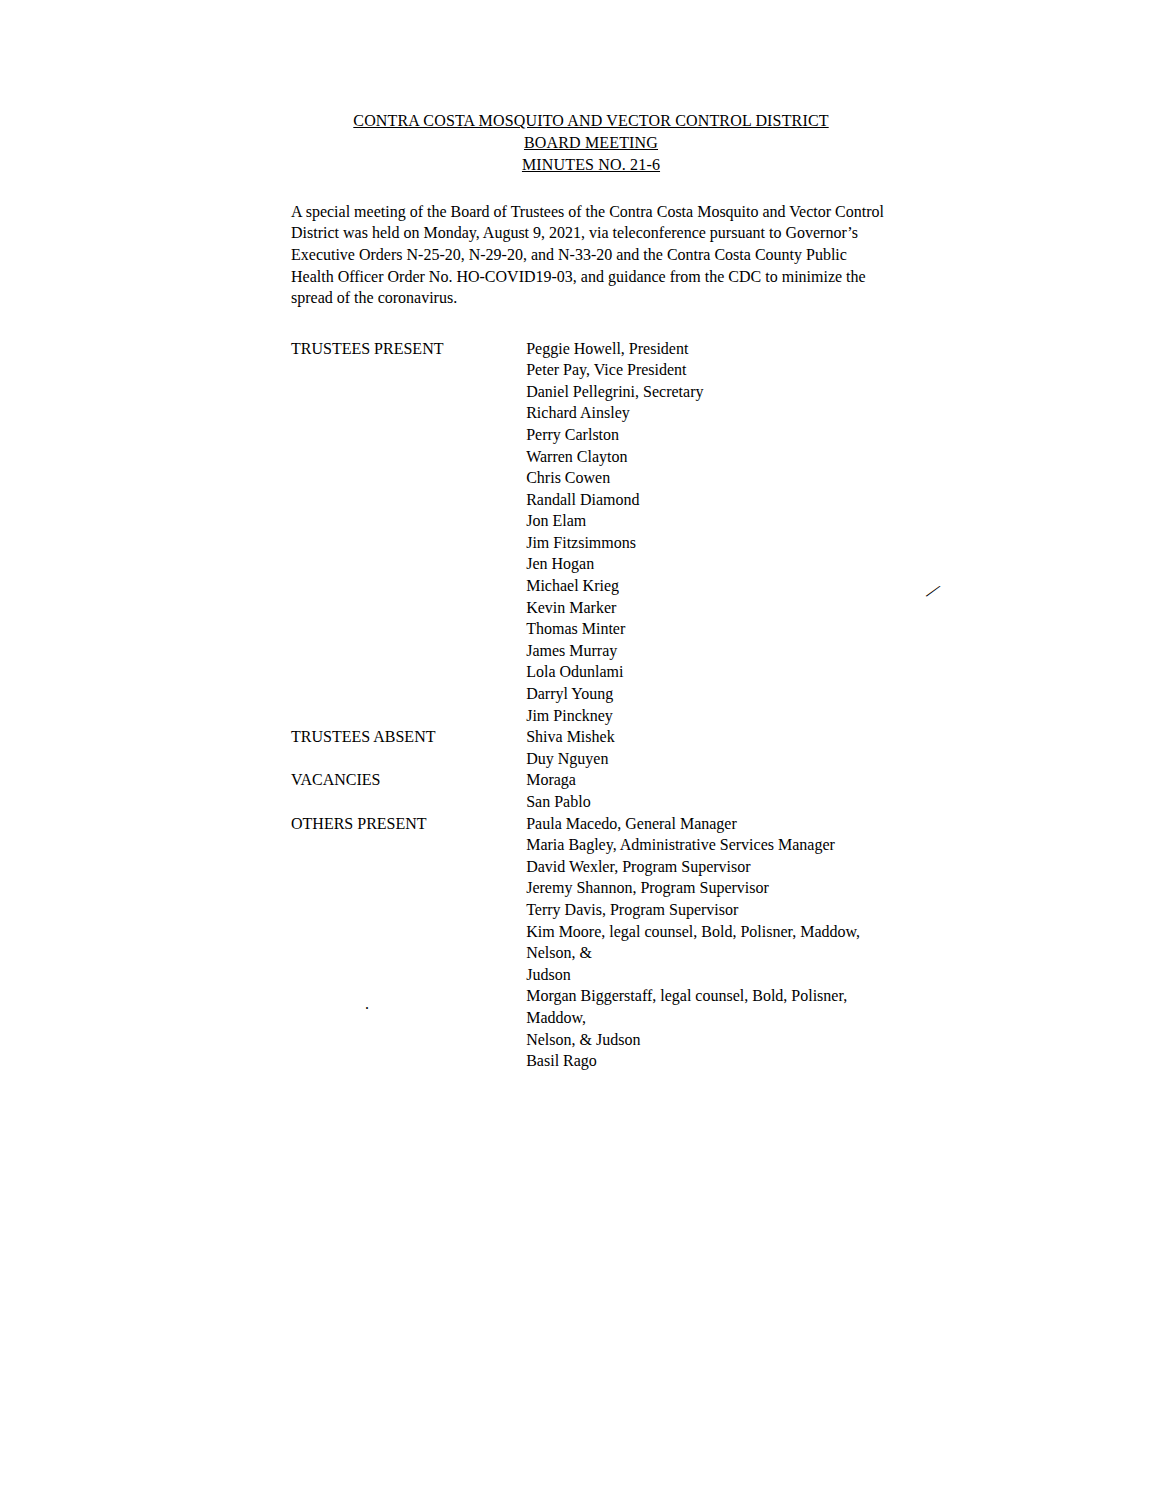CONTRA COSTA MOSQUITO AND VECTOR CONTROL DISTRICT BOARD MEETING MINUTES NO. 21-6
A special meeting of the Board of Trustees of the Contra Costa Mosquito and Vector Control District was held on Monday, August 9, 2021, via teleconference pursuant to Governor’s Executive Orders N-25-20, N-29-20, and N-33-20 and the Contra Costa County Public Health Officer Order No. HO-COVID19-03, and guidance from the CDC to minimize the spread of the coronavirus.
| TRUSTEES PRESENT | Peggie Howell, President Peter Pay, Vice President Daniel Pellegrini, Secretary Richard Ainsley Perry Carlston Warren Clayton Chris Cowen Randall Diamond Jon Elam Jim Fitzsimmons Jen Hogan Michael Krieg Kevin Marker Thomas Minter James Murray Lola Odunlami Darryl Young Jim Pinckney |
| TRUSTEES ABSENT | Shiva Mishek Duy Nguyen |
| VACANCIES | Moraga San Pablo |
| OTHERS PRESENT | Paula Macedo, General Manager Maria Bagley, Administrative Services Manager David Wexler, Program Supervisor Jeremy Shannon, Program Supervisor Terry Davis, Program Supervisor Kim Moore, legal counsel, Bold, Polisner, Maddow, Nelson, & Judson Morgan Biggerstaff, legal counsel, Bold, Polisner, Maddow, Nelson, & Judson Basil Rago |
∕ .